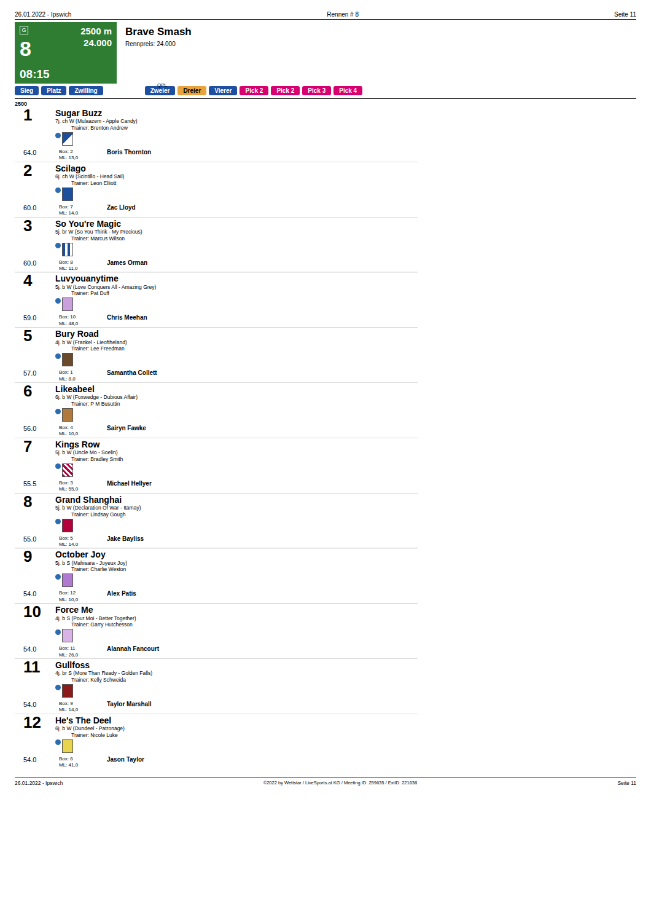26.01.2022 - Ipswich
Rennen # 8
Seite 11
G
8
08:15
2500 m
24.000
Brave Smash
Rennpreis: 24.000
Sieg Platz Zwilling QPL Zweier Dreier Vierer Pick 2 Pick 2 Pick 3 Pick 4
2500
| 1 | Sugar Buzz 7j. ch W (Mulaazem - Apple Candy) Trainer: Brenton Andrew |
| 64.0 | Box: 2 ML: 13,0 | Boris Thornton | |
| 2 | Scilago 6j. ch W (Scintillo - Head Sail) Trainer: Leon Elliott |
| 60.0 | Box: 7 ML: 14,0 | Zac Lloyd | |
| 3 | So You're Magic 5j. br W (So You Think - My Precious) Trainer: Marcus Wilson |
| 60.0 | Box: 8 ML: 11,0 | James Orman | |
| 4 | Luvyouanytime 5j. b W (Love Conquers All - Amazing Grey) Trainer: Pat Duff |
| 59.0 | Box: 10 ML: 48,0 | Chris Meehan | |
| 5 | Bury Road 4j. b W (Frankel - Lieoftheland) Trainer: Lee Freedman |
| 57.0 | Box: 1 ML: 8,0 | Samantha Collett | |
| 6 | Likeabeel 6j. b W (Foxwedge - Dubious Affair) Trainer: P M Busuttin |
| 56.0 | Box: 4 ML: 10,0 | Sairyn Fawke | |
| 7 | Kings Row 5j. b W (Uncle Mo - Soelin) Trainer: Bradley Smith |
| 55.5 | Box: 3 ML: 55,0 | Michael Hellyer | |
| 8 | Grand Shanghai 5j. b W (Declaration Of War - Itamay) Trainer: Lindsay Gough |
| 55.0 | Box: 5 ML: 14,0 | Jake Bayliss | |
| 9 | October Joy 5j. b S (Mahisara - Joyeux Joy) Trainer: Charlie Weston |
| 54.0 | Box: 12 ML: 10,0 | Alex Patis | |
| 10 | Force Me 4j. b S (Pour Moi - Better Together) Trainer: Garry Hutchesson |
| 54.0 | Box: 11 ML: 26,0 | Alannah Fancourt | |
| 11 | Gullfoss 4j. br S (More Than Ready - Golden Falls) Trainer: Kelly Schweida |
| 54.0 | Box: 9 ML: 14,0 | Taylor Marshall | |
| 12 | He's The Deel 6j. b W (Dundeel - Patronage) Trainer: Nicole Luke |
| 54.0 | Box: 6 ML: 41,0 | Jason Taylor | |
26.01.2022 - Ipswich
©2022 by Wettstar / LiveSports.at KG / Meeting ID: 259635 / ExtID: 221638
Seite 11